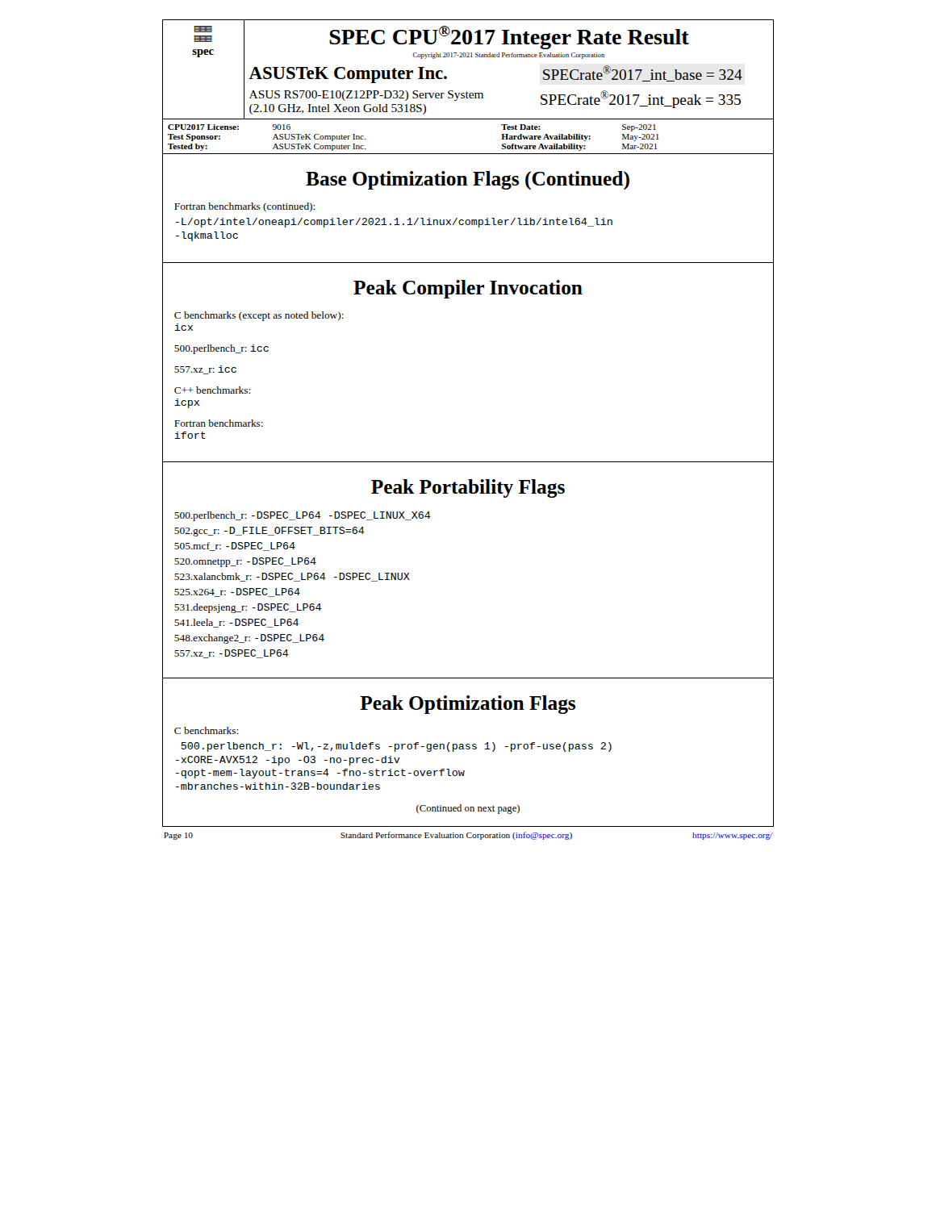▤▤▤
▤▤▤
spec
SPEC CPU®2017 Integer Rate Result
Copyright 2017-2021 Standard Performance Evaluation Corporation
ASUSTeK Computer Inc.
ASUS RS700-E10(Z12PP-D32) Server System
(2.10 GHz, Intel Xeon Gold 5318S)
SPECrate®2017_int_base = 324
SPECrate®2017_int_peak = 335
CPU2017 License: 9016
Test Sponsor: ASUSTeK Computer Inc.
Tested by: ASUSTeK Computer Inc.
Test Date: Sep-2021
Hardware Availability: May-2021
Software Availability: Mar-2021
Base Optimization Flags (Continued)
Fortran benchmarks (continued):
-L/opt/intel/oneapi/compiler/2021.1.1/linux/compiler/lib/intel64_lin -lqkmalloc
Peak Compiler Invocation
C benchmarks (except as noted below): icx
500.perlbench_r: icc
557.xz_r: icc
C++ benchmarks: icpx
Fortran benchmarks: ifort
Peak Portability Flags
500.perlbench_r: -DSPEC_LP64 -DSPEC_LINUX_X64
502.gcc_r: -D_FILE_OFFSET_BITS=64
505.mcf_r: -DSPEC_LP64
520.omnetpp_r: -DSPEC_LP64
523.xalancbmk_r: -DSPEC_LP64 -DSPEC_LINUX
525.x264_r: -DSPEC_LP64
531.deepsjeng_r: -DSPEC_LP64
541.leela_r: -DSPEC_LP64
548.exchange2_r: -DSPEC_LP64
557.xz_r: -DSPEC_LP64
Peak Optimization Flags
C benchmarks:
500.perlbench_r: -Wl,-z,muldefs -prof-gen(pass 1) -prof-use(pass 2) -xCORE-AVX512 -ipo -O3 -no-prec-div -qopt-mem-layout-trans=4 -fno-strict-overflow -mbranches-within-32B-boundaries
(Continued on next page)
Page 10
Standard Performance Evaluation Corporation (info@spec.org)
https://www.spec.org/